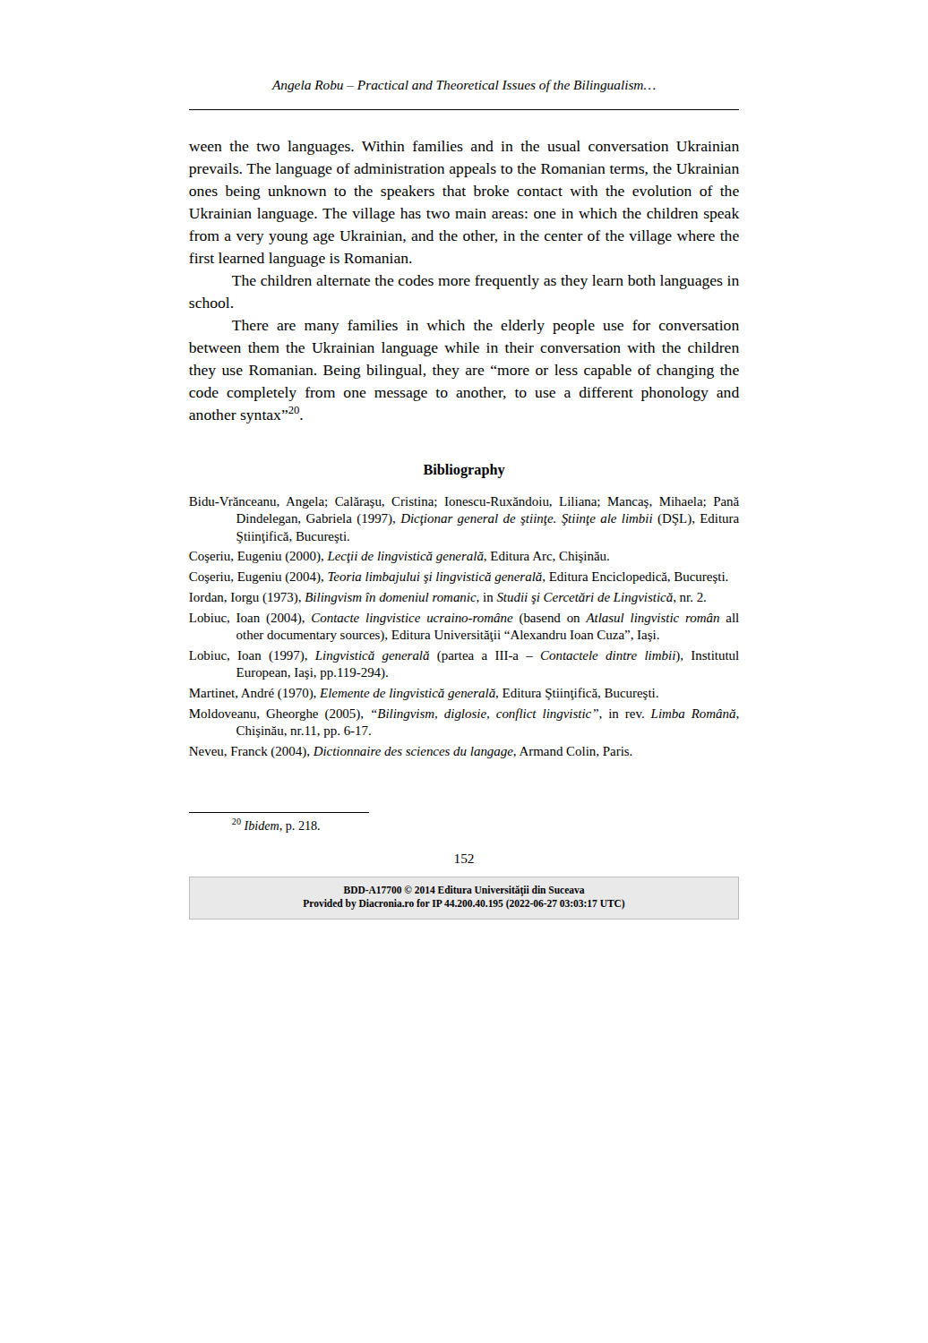Angela Robu – Practical and Theoretical Issues of the Bilingualism…
ween the two languages. Within families and in the usual conversation Ukrainian prevails. The language of administration appeals to the Romanian terms, the Ukrainian ones being unknown to the speakers that broke contact with the evolution of the Ukrainian language. The village has two main areas: one in which the children speak from a very young age Ukrainian, and the other, in the center of the village where the first learned language is Romanian.
The children alternate the codes more frequently as they learn both languages in school.
There are many families in which the elderly people use for conversation between them the Ukrainian language while in their conversation with the children they use Romanian. Being bilingual, they are “more or less capable of changing the code completely from one message to another, to use a different phonology and another syntax”20.
Bibliography
Bidu-Vrănceanu, Angela; Calăraşu, Cristina; Ionescu-Ruxăndoiu, Liliana; Mancaş, Mihaela; Pană Dindelegan, Gabriela (1997), Dicţionar general de ştiinţe. Ştiinţe ale limbii (DŞL), Editura Ştiinţifică, Bucureşti.
Coşeriu, Eugeniu (2000), Lecţii de lingvistică generală, Editura Arc, Chişinău.
Coşeriu, Eugeniu (2004), Teoria limbajului şi lingvistică generală, Editura Enciclopedică, Bucureşti.
Iordan, Iorgu (1973), Bilingvism în domeniul romanic, in Studii şi Cercetări de Lingvistică, nr. 2.
Lobiuc, Ioan (2004), Contacte lingvistice ucraino-române (basend on Atlasul lingvistic român all other documentary sources), Editura Universităţii “Alexandru Ioan Cuza”, Iaşi.
Lobiuc, Ioan (1997), Lingvistică generală (partea a III-a – Contactele dintre limbii), Institutul European, Iaşi, pp.119-294).
Martinet, André (1970), Elemente de lingvistică generală, Editura Ştiinţifică, Bucureşti.
Moldoveanu, Gheorghe (2005), “Bilingvism, diglosie, conflict lingvistic”, in rev. Limba Română, Chişinău, nr.11, pp. 6-17.
Neveu, Franck (2004), Dictionnaire des sciences du langage, Armand Colin, Paris.
20 Ibidem, p. 218.
152
BDD-A17700 © 2014 Editura Universităţii din Suceava
Provided by Diacronia.ro for IP 44.200.40.195 (2022-06-27 03:03:17 UTC)